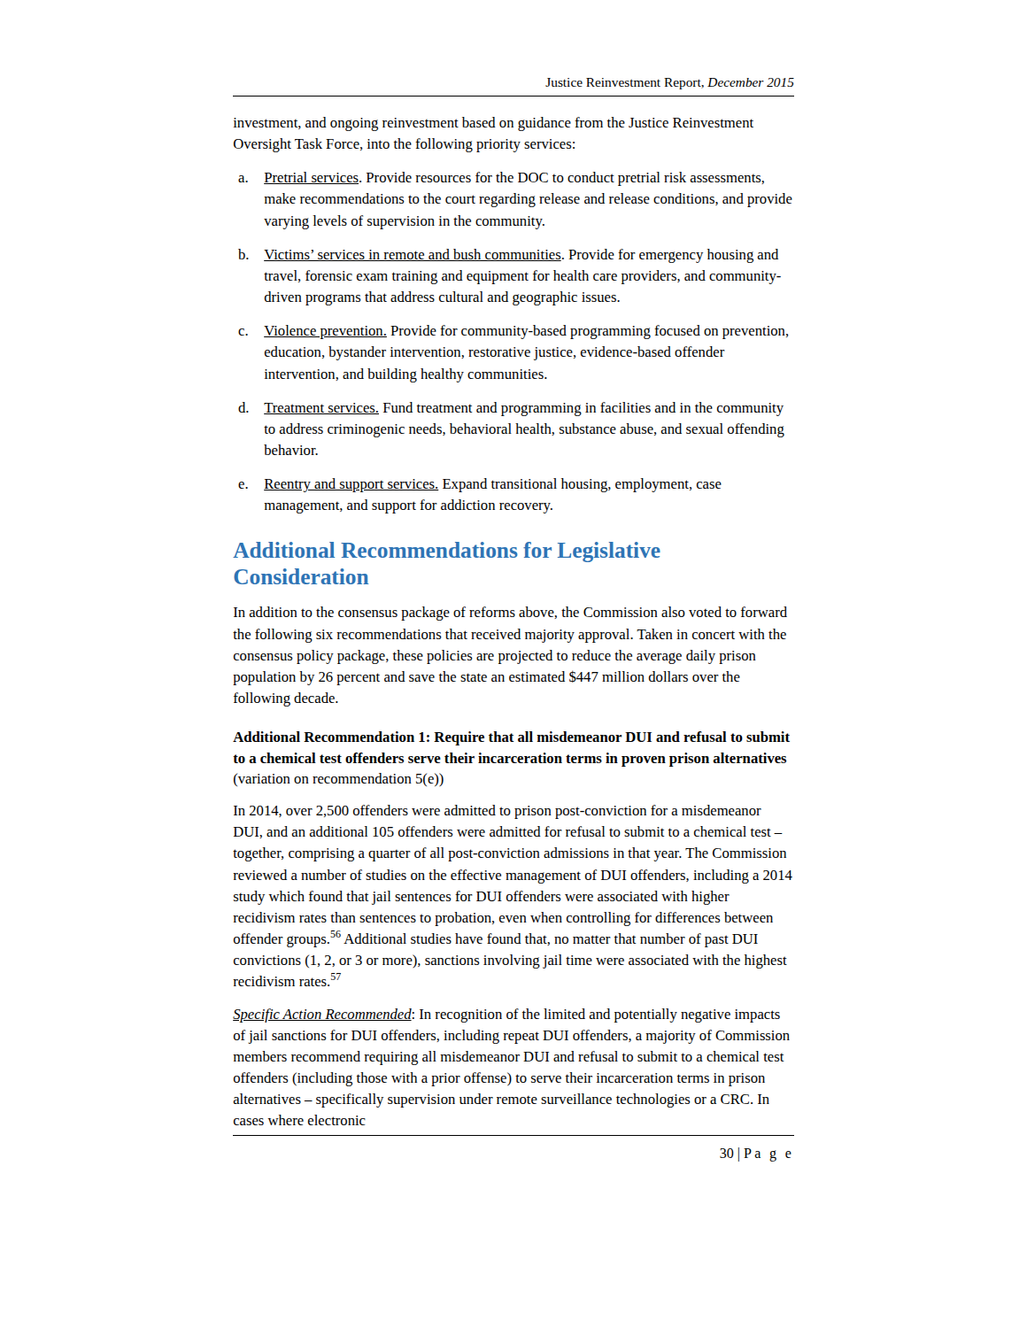Justice Reinvestment Report, December 2015
investment, and ongoing reinvestment based on guidance from the Justice Reinvestment Oversight Task Force, into the following priority services:
a. Pretrial services. Provide resources for the DOC to conduct pretrial risk assessments, make recommendations to the court regarding release and release conditions, and provide varying levels of supervision in the community.
b. Victims’ services in remote and bush communities. Provide for emergency housing and travel, forensic exam training and equipment for health care providers, and community-driven programs that address cultural and geographic issues.
c. Violence prevention. Provide for community-based programming focused on prevention, education, bystander intervention, restorative justice, evidence-based offender intervention, and building healthy communities.
d. Treatment services. Fund treatment and programming in facilities and in the community to address criminogenic needs, behavioral health, substance abuse, and sexual offending behavior.
e. Reentry and support services. Expand transitional housing, employment, case management, and support for addiction recovery.
Additional Recommendations for Legislative Consideration
In addition to the consensus package of reforms above, the Commission also voted to forward the following six recommendations that received majority approval. Taken in concert with the consensus policy package, these policies are projected to reduce the average daily prison population by 26 percent and save the state an estimated $447 million dollars over the following decade.
Additional Recommendation 1: Require that all misdemeanor DUI and refusal to submit to a chemical test offenders serve their incarceration terms in proven prison alternatives
(variation on recommendation 5(e))
In 2014, over 2,500 offenders were admitted to prison post-conviction for a misdemeanor DUI, and an additional 105 offenders were admitted for refusal to submit to a chemical test – together, comprising a quarter of all post-conviction admissions in that year. The Commission reviewed a number of studies on the effective management of DUI offenders, including a 2014 study which found that jail sentences for DUI offenders were associated with higher recidivism rates than sentences to probation, even when controlling for differences between offender groups.56 Additional studies have found that, no matter that number of past DUI convictions (1, 2, or 3 or more), sanctions involving jail time were associated with the highest recidivism rates.57
Specific Action Recommended: In recognition of the limited and potentially negative impacts of jail sanctions for DUI offenders, including repeat DUI offenders, a majority of Commission members recommend requiring all misdemeanor DUI and refusal to submit to a chemical test offenders (including those with a prior offense) to serve their incarceration terms in prison alternatives – specifically supervision under remote surveillance technologies or a CRC. In cases where electronic
30 | P a g e